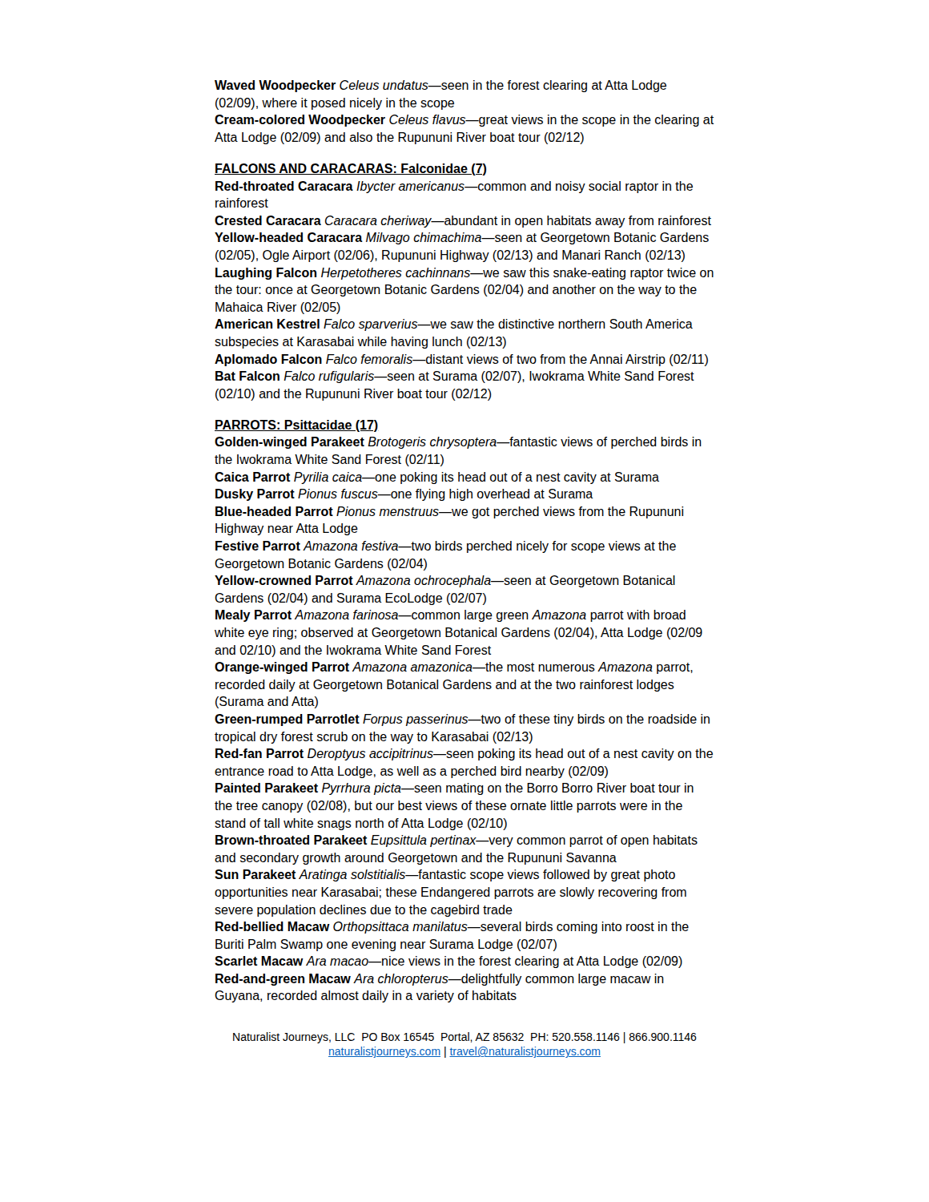Waved Woodpecker Celeus undatus—seen in the forest clearing at Atta Lodge (02/09), where it posed nicely in the scope
Cream-colored Woodpecker Celeus flavus—great views in the scope in the clearing at Atta Lodge (02/09) and also the Rupununi River boat tour (02/12)
FALCONS AND CARACARAS: Falconidae (7)
Red-throated Caracara Ibycter americanus—common and noisy social raptor in the rainforest
Crested Caracara Caracara cheriway—abundant in open habitats away from rainforest
Yellow-headed Caracara Milvago chimachima—seen at Georgetown Botanic Gardens (02/05), Ogle Airport (02/06), Rupununi Highway (02/13) and Manari Ranch (02/13)
Laughing Falcon Herpetotheres cachinnans—we saw this snake-eating raptor twice on the tour: once at Georgetown Botanic Gardens (02/04) and another on the way to the Mahaica River (02/05)
American Kestrel Falco sparverius—we saw the distinctive northern South America subspecies at Karasabai while having lunch (02/13)
Aplomado Falcon Falco femoralis—distant views of two from the Annai Airstrip (02/11)
Bat Falcon Falco rufigularis—seen at Surama (02/07), Iwokrama White Sand Forest (02/10) and the Rupununi River boat tour (02/12)
PARROTS: Psittacidae (17)
Golden-winged Parakeet Brotogeris chrysoptera—fantastic views of perched birds in the Iwokrama White Sand Forest (02/11)
Caica Parrot Pyrilia caica—one poking its head out of a nest cavity at Surama
Dusky Parrot Pionus fuscus—one flying high overhead at Surama
Blue-headed Parrot Pionus menstruus—we got perched views from the Rupununi Highway near Atta Lodge
Festive Parrot Amazona festiva—two birds perched nicely for scope views at the Georgetown Botanic Gardens (02/04)
Yellow-crowned Parrot Amazona ochrocephala—seen at Georgetown Botanical Gardens (02/04) and Surama EcoLodge (02/07)
Mealy Parrot Amazona farinosa—common large green Amazona parrot with broad white eye ring; observed at Georgetown Botanical Gardens (02/04), Atta Lodge (02/09 and 02/10) and the Iwokrama White Sand Forest
Orange-winged Parrot Amazona amazonica—the most numerous Amazona parrot, recorded daily at Georgetown Botanical Gardens and at the two rainforest lodges (Surama and Atta)
Green-rumped Parrotlet Forpus passerinus—two of these tiny birds on the roadside in tropical dry forest scrub on the way to Karasabai (02/13)
Red-fan Parrot Deroptyus accipitrinus—seen poking its head out of a nest cavity on the entrance road to Atta Lodge, as well as a perched bird nearby (02/09)
Painted Parakeet Pyrrhura picta—seen mating on the Borro Borro River boat tour in the tree canopy (02/08), but our best views of these ornate little parrots were in the stand of tall white snags north of Atta Lodge (02/10)
Brown-throated Parakeet Eupsittula pertinax—very common parrot of open habitats and secondary growth around Georgetown and the Rupununi Savanna
Sun Parakeet Aratinga solstitialis—fantastic scope views followed by great photo opportunities near Karasabai; these Endangered parrots are slowly recovering from severe population declines due to the cagebird trade
Red-bellied Macaw Orthopsittaca manilatus—several birds coming into roost in the Buriti Palm Swamp one evening near Surama Lodge (02/07)
Scarlet Macaw Ara macao—nice views in the forest clearing at Atta Lodge (02/09)
Red-and-green Macaw Ara chloropterus—delightfully common large macaw in Guyana, recorded almost daily in a variety of habitats
Naturalist Journeys, LLC PO Box 16545 Portal, AZ 85632 PH: 520.558.1146 | 866.900.1146
naturalistjourneys.com | travel@naturalistjourneys.com